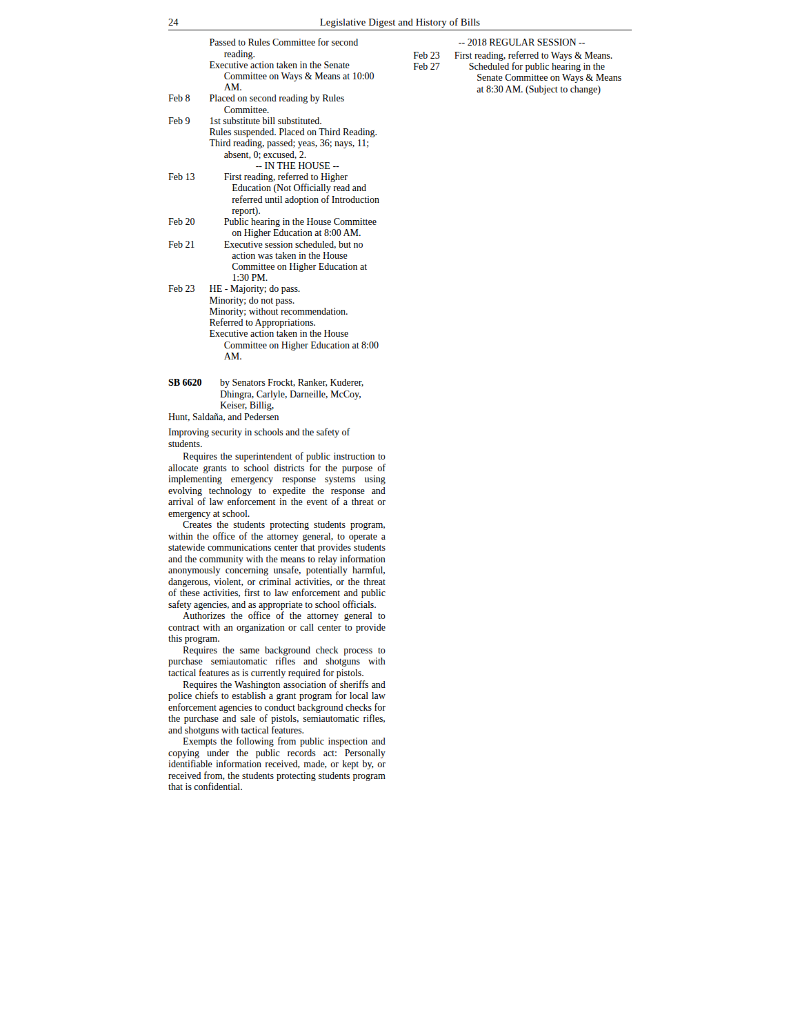24
Legislative Digest and History of Bills
Passed to Rules Committee for second reading.
Executive action taken in the Senate Committee on Ways & Means at 10:00 AM.
Feb 8
Placed on second reading by Rules Committee.
Feb 9
1st substitute bill substituted.
Rules suspended. Placed on Third Reading.
Third reading, passed; yeas, 36; nays, 11; absent, 0; excused, 2.
-- IN THE HOUSE --
Feb 13
First reading, referred to Higher Education (Not Officially read and referred until adoption of Introduction report).
Feb 20
Public hearing in the House Committee on Higher Education at 8:00 AM.
Feb 21
Executive session scheduled, but no action was taken in the House Committee on Higher Education at 1:30 PM.
Feb 23
HE - Majority; do pass.
Minority; do not pass.
Minority; without recommendation.
Referred to Appropriations.
Executive action taken in the House Committee on Higher Education at 8:00 AM.
SB 6620
by Senators Frockt, Ranker, Kuderer, Dhingra, Carlyle, Darneille, McCoy, Keiser, Billig,
Hunt, Saldaña, and Pedersen
Improving security in schools and the safety of students.
Requires the superintendent of public instruction to allocate grants to school districts for the purpose of implementing emergency response systems using evolving technology to expedite the response and arrival of law enforcement in the event of a threat or emergency at school.
Creates the students protecting students program, within the office of the attorney general, to operate a statewide communications center that provides students and the community with the means to relay information anonymously concerning unsafe, potentially harmful, dangerous, violent, or criminal activities, or the threat of these activities, first to law enforcement and public safety agencies, and as appropriate to school officials.
Authorizes the office of the attorney general to contract with an organization or call center to provide this program.
Requires the same background check process to purchase semiautomatic rifles and shotguns with tactical features as is currently required for pistols.
Requires the Washington association of sheriffs and police chiefs to establish a grant program for local law enforcement agencies to conduct background checks for the purchase and sale of pistols, semiautomatic rifles, and shotguns with tactical features.
Exempts the following from public inspection and copying under the public records act: Personally identifiable information received, made, or kept by, or received from, the students protecting students program that is confidential.
-- 2018 REGULAR SESSION --
Feb 23
First reading, referred to Ways & Means.
Feb 27
Scheduled for public hearing in the Senate Committee on Ways & Means at 8:30 AM. (Subject to change)